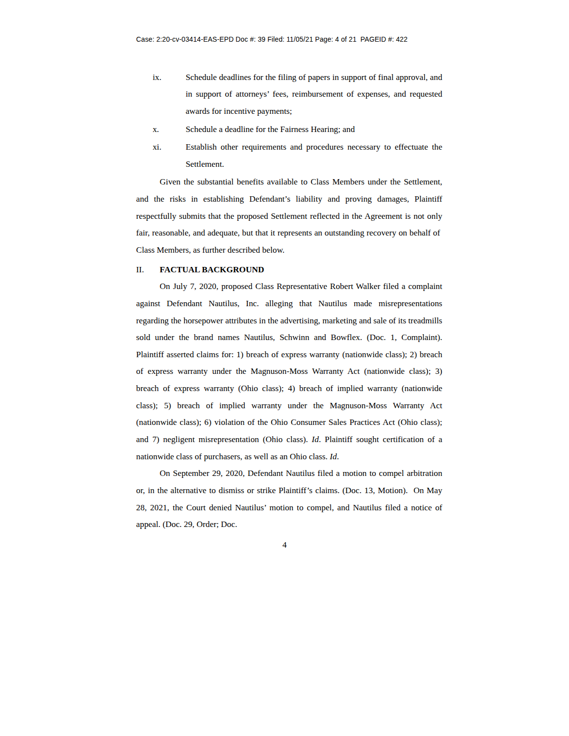Case: 2:20-cv-03414-EAS-EPD Doc #: 39 Filed: 11/05/21 Page: 4 of 21 PAGEID #: 422
ix. Schedule deadlines for the filing of papers in support of final approval, and in support of attorneys’ fees, reimbursement of expenses, and requested awards for incentive payments;
x. Schedule a deadline for the Fairness Hearing; and
xi. Establish other requirements and procedures necessary to effectuate the Settlement.
Given the substantial benefits available to Class Members under the Settlement, and the risks in establishing Defendant’s liability and proving damages, Plaintiff respectfully submits that the proposed Settlement reflected in the Agreement is not only fair, reasonable, and adequate, but that it represents an outstanding recovery on behalf of Class Members, as further described below.
II. FACTUAL BACKGROUND
On July 7, 2020, proposed Class Representative Robert Walker filed a complaint against Defendant Nautilus, Inc. alleging that Nautilus made misrepresentations regarding the horsepower attributes in the advertising, marketing and sale of its treadmills sold under the brand names Nautilus, Schwinn and Bowflex. (Doc. 1, Complaint). Plaintiff asserted claims for: 1) breach of express warranty (nationwide class); 2) breach of express warranty under the Magnuson-Moss Warranty Act (nationwide class); 3) breach of express warranty (Ohio class); 4) breach of implied warranty (nationwide class); 5) breach of implied warranty under the Magnuson-Moss Warranty Act (nationwide class); 6) violation of the Ohio Consumer Sales Practices Act (Ohio class); and 7) negligent misrepresentation (Ohio class). Id. Plaintiff sought certification of a nationwide class of purchasers, as well as an Ohio class. Id.
On September 29, 2020, Defendant Nautilus filed a motion to compel arbitration or, in the alternative to dismiss or strike Plaintiff’s claims. (Doc. 13, Motion). On May 28, 2021, the Court denied Nautilus’ motion to compel, and Nautilus filed a notice of appeal. (Doc. 29, Order; Doc.
4